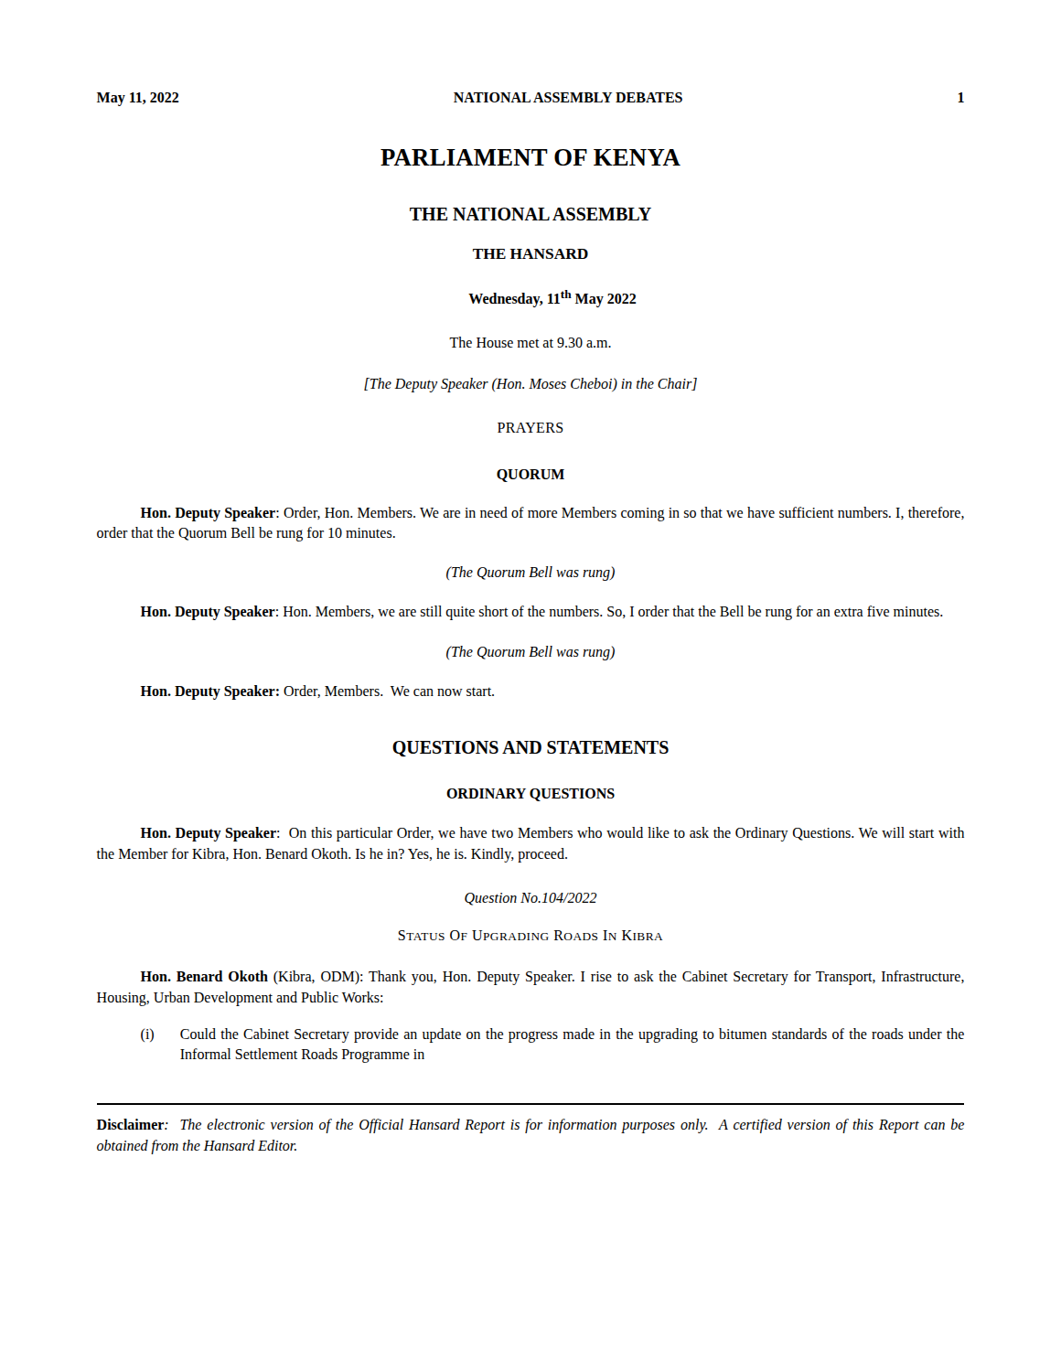May 11, 2022 NATIONAL ASSEMBLY DEBATES 1
PARLIAMENT OF KENYA
THE NATIONAL ASSEMBLY
THE HANSARD
Wednesday, 11th May 2022
The House met at 9.30 a.m.
[The Deputy Speaker (Hon. Moses Cheboi) in the Chair]
PRAYERS
QUORUM
Hon. Deputy Speaker: Order, Hon. Members. We are in need of more Members coming in so that we have sufficient numbers. I, therefore, order that the Quorum Bell be rung for 10 minutes.
(The Quorum Bell was rung)
Hon. Deputy Speaker: Hon. Members, we are still quite short of the numbers. So, I order that the Bell be rung for an extra five minutes.
(The Quorum Bell was rung)
Hon. Deputy Speaker: Order, Members. We can now start.
QUESTIONS AND STATEMENTS
ORDINARY QUESTIONS
Hon. Deputy Speaker: On this particular Order, we have two Members who would like to ask the Ordinary Questions. We will start with the Member for Kibra, Hon. Benard Okoth. Is he in? Yes, he is. Kindly, proceed.
Question No.104/2022
STATUS OF UPGRADING ROADS IN KIBRA
Hon. Benard Okoth (Kibra, ODM): Thank you, Hon. Deputy Speaker. I rise to ask the Cabinet Secretary for Transport, Infrastructure, Housing, Urban Development and Public Works:
(i) Could the Cabinet Secretary provide an update on the progress made in the upgrading to bitumen standards of the roads under the Informal Settlement Roads Programme in
Disclaimer: The electronic version of the Official Hansard Report is for information purposes only. A certified version of this Report can be obtained from the Hansard Editor.